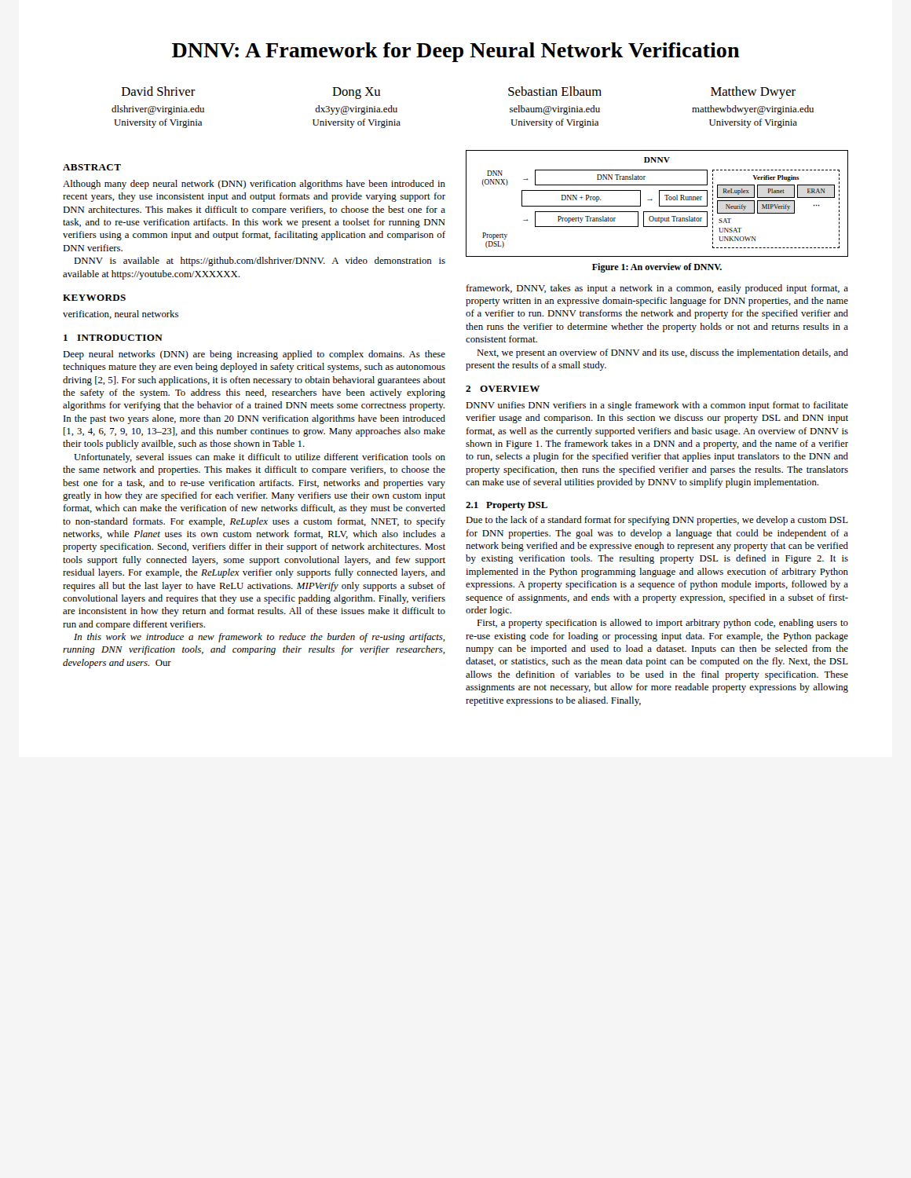DNNV: A Framework for Deep Neural Network Verification
David Shriver dlshriver@virginia.edu University of Virginia
Dong Xu dx3yy@virginia.edu University of Virginia
Sebastian Elbaum selbaum@virginia.edu University of Virginia
Matthew Dwyer matthewbdwyer@virginia.edu University of Virginia
Abstract
Although many deep neural network (DNN) verification algorithms have been introduced in recent years, they use inconsistent input and output formats and provide varying support for DNN architectures. This makes it difficult to compare verifiers, to choose the best one for a task, and to re-use verification artifacts. In this work we present a toolset for running DNN verifiers using a common input and output format, facilitating application and comparison of DNN verifiers.
DNNV is available at https://github.com/dlshriver/DNNV. A video demonstration is available at https://youtube.com/XXXXXX.
Keywords
verification, neural networks
1 Introduction
Deep neural networks (DNN) are being increasing applied to complex domains. As these techniques mature they are even being deployed in safety critical systems, such as autonomous driving [2, 5]. For such applications, it is often necessary to obtain behavioral guarantees about the safety of the system. To address this need, researchers have been actively exploring algorithms for verifying that the behavior of a trained DNN meets some correctness property. In the past two years alone, more than 20 DNN verification algorithms have been introduced [1, 3, 4, 6, 7, 9, 10, 13–23], and this number continues to grow. Many approaches also make their tools publicly availble, such as those shown in Table 1.
Unfortunately, several issues can make it difficult to utilize different verification tools on the same network and properties. This makes it difficult to compare verifiers, to choose the best one for a task, and to re-use verification artifacts. First, networks and properties vary greatly in how they are specified for each verifier. Many verifiers use their own custom input format, which can make the verification of new networks difficult, as they must be converted to non-standard formats. For example, ReLuplex uses a custom format, NNET, to specify networks, while Planet uses its own custom network format, RLV, which also includes a property specification. Second, verifiers differ in their support of network architectures. Most tools support fully connected layers, some support convolutional layers, and few support residual layers. For example, the ReLuplex verifier only supports fully connected layers, and requires all but the last layer to have ReLU activations. MIPVerify only supports a subset of convolutional layers and requires that they use a specific padding algorithm. Finally, verifiers are inconsistent in how they return and format results. All of these issues make it difficult to run and compare different verifiers.
In this work we introduce a new framework to reduce the burden of re-using artifacts, running DNN verification tools, and comparing their results for verifier researchers, developers and users. Our
DNNV
DNN
(ONNX)
Property
(DSL)
→
DNN Translator
DNN + Prop.
→
Tool Runner
→
Property Translator
Output Translator
Verifier Plugins
ReLuplex
Planet
ERAN
Neurify
MIPVerify
⋯
SAT
UNSAT
UNKNOWN
Figure 1: An overview of DNNV.
framework, DNNV, takes as input a network in a common, easily produced input format, a property written in an expressive domain-specific language for DNN properties, and the name of a verifier to run. DNNV transforms the network and property for the specified verifier and then runs the verifier to determine whether the property holds or not and returns results in a consistent format.
Next, we present an overview of DNNV and its use, discuss the implementation details, and present the results of a small study.
2 Overview
DNNV unifies DNN verifiers in a single framework with a common input format to facilitate verifier usage and comparison. In this section we discuss our property DSL and DNN input format, as well as the currently supported verifiers and basic usage. An overview of DNNV is shown in Figure 1. The framework takes in a DNN and a property, and the name of a verifier to run, selects a plugin for the specified verifier that applies input translators to the DNN and property specification, then runs the specified verifier and parses the results. The translators can make use of several utilities provided by DNNV to simplify plugin implementation.
2.1 Property DSL
Due to the lack of a standard format for specifying DNN properties, we develop a custom DSL for DNN properties. The goal was to develop a language that could be independent of a network being verified and be expressive enough to represent any property that can be verified by existing verification tools. The resulting property DSL is defined in Figure 2. It is implemented in the Python programming language and allows execution of arbitrary Python expressions. A property specification is a sequence of python module imports, followed by a sequence of assignments, and ends with a property expression, specified in a subset of first-order logic.
First, a property specification is allowed to import arbitrary python code, enabling users to re-use existing code for loading or processing input data. For example, the Python package numpy can be imported and used to load a dataset. Inputs can then be selected from the dataset, or statistics, such as the mean data point can be computed on the fly. Next, the DSL allows the definition of variables to be used in the final property specification. These assignments are not necessary, but allow for more readable property expressions by allowing repetitive expressions to be aliased. Finally,